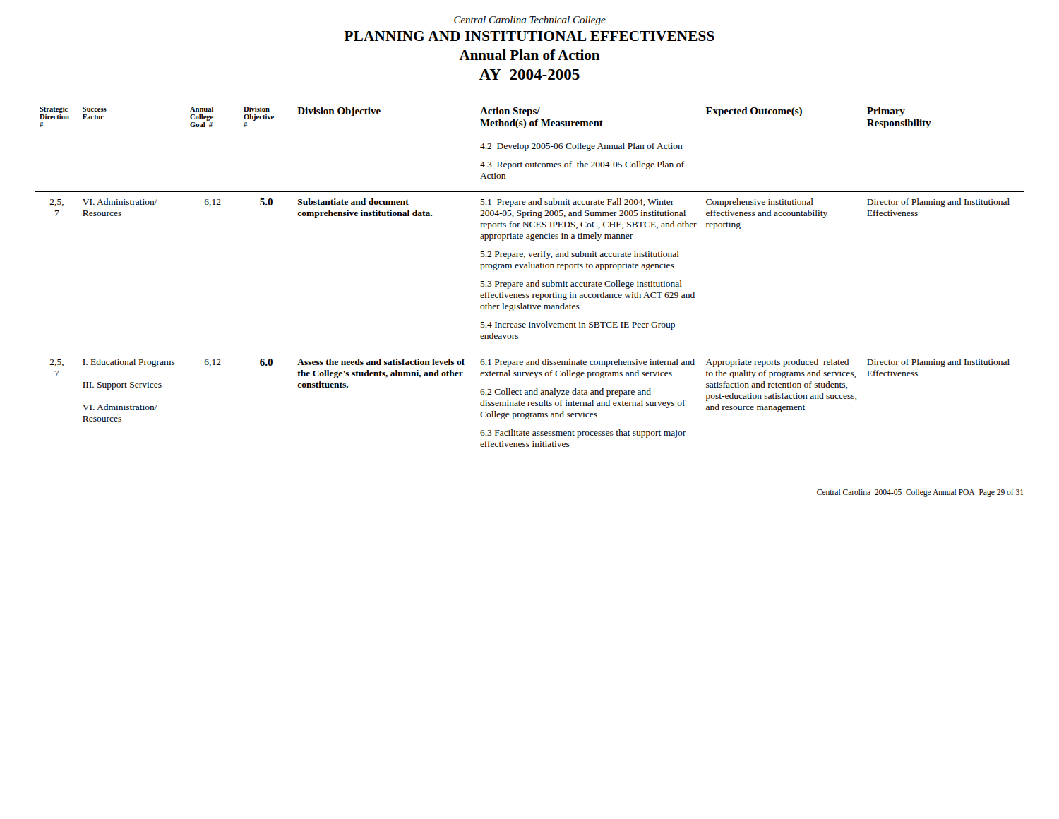Central Carolina Technical College
PLANNING AND INSTITUTIONAL EFFECTIVENESS
Annual Plan of Action
AY 2004-2005
| Strategic Direction # | Success Factor | Annual College Goal # | Division Objective # | Division Objective | Action Steps/ Method(s) of Measurement | Expected Outcome(s) | Primary Responsibility |
| --- | --- | --- | --- | --- | --- | --- | --- |
| | | | | | 4.2 Develop 2005-06 College Annual Plan of Action 4.3 Report outcomes of the 2004-05 College Plan of Action | | |
| 2,5, 7 | VI. Administration/ Resources | 6,12 | 5.0 | Substantiate and document comprehensive institutional data. | 5.1 Prepare and submit accurate Fall 2004, Winter 2004-05, Spring 2005, and Summer 2005 institutional reports for NCES IPEDS, CoC, CHE, SBTCE, and other appropriate agencies in a timely manner 5.2 Prepare, verify, and submit accurate institutional program evaluation reports to appropriate agencies 5.3 Prepare and submit accurate College institutional effectiveness reporting in accordance with ACT 629 and other legislative mandates 5.4 Increase involvement in SBTCE IE Peer Group endeavors | Comprehensive institutional effectiveness and accountability reporting | Director of Planning and Institutional Effectiveness |
| 2,5, 7 | I. Educational Programs III. Support Services VI. Administration/ Resources | 6,12 | 6.0 | Assess the needs and satisfaction levels of the College’s students, alumni, and other constituents. | 6.1 Prepare and disseminate comprehensive internal and external surveys of College programs and services 6.2 Collect and analyze data and prepare and disseminate results of internal and external surveys of College programs and services 6.3 Facilitate assessment processes that support major effectiveness initiatives | Appropriate reports produced related to the quality of programs and services, satisfaction and retention of students, post-education satisfaction and success, and resource management | Director of Planning and Institutional Effectiveness |
Central Carolina_2004-05_College Annual POA_Page 29 of 31